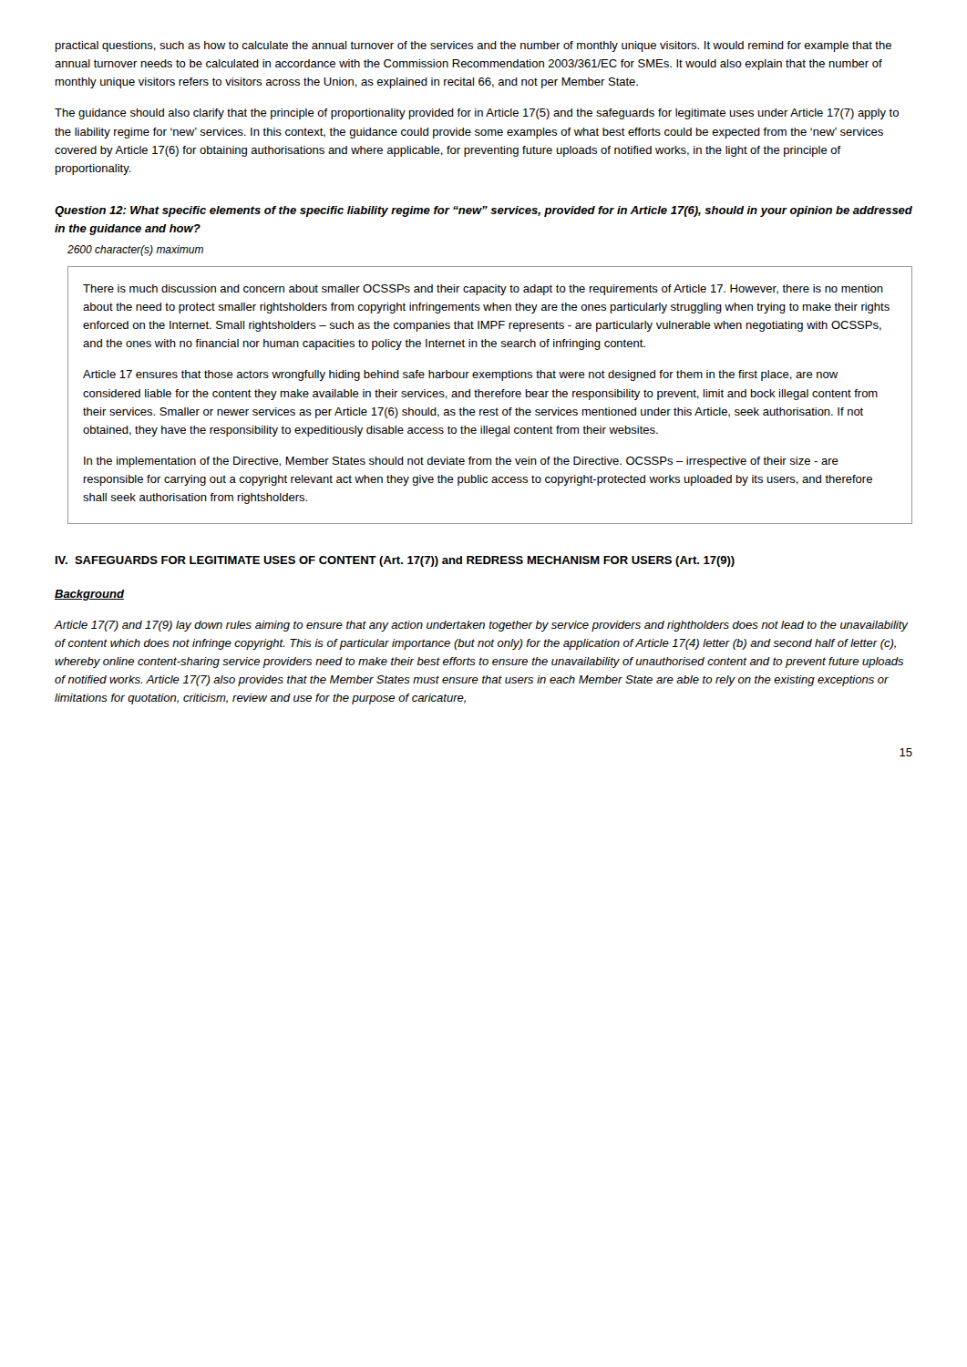practical questions, such as how to calculate the annual turnover of the services and the number of monthly unique visitors. It would remind for example that the annual turnover needs to be calculated in accordance with the Commission Recommendation 2003/361/EC for SMEs. It would also explain that the number of monthly unique visitors refers to visitors across the Union, as explained in recital 66, and not per Member State.
The guidance should also clarify that the principle of proportionality provided for in Article 17(5) and the safeguards for legitimate uses under Article 17(7) apply to the liability regime for ‘new’ services. In this context, the guidance could provide some examples of what best efforts could be expected from the ‘new’ services covered by Article 17(6) for obtaining authorisations and where applicable, for preventing future uploads of notified works, in the light of the principle of proportionality.
Question 12: What specific elements of the specific liability regime for “new” services, provided for in Article 17(6), should in your opinion be addressed in the guidance and how?
2600 character(s) maximum
There is much discussion and concern about smaller OCSSPs and their capacity to adapt to the requirements of Article 17. However, there is no mention about the need to protect smaller rightsholders from copyright infringements when they are the ones particularly struggling when trying to make their rights enforced on the Internet. Small rightsholders – such as the companies that IMPF represents - are particularly vulnerable when negotiating with OCSSPs, and the ones with no financial nor human capacities to policy the Internet in the search of infringing content.
Article 17 ensures that those actors wrongfully hiding behind safe harbour exemptions that were not designed for them in the first place, are now considered liable for the content they make available in their services, and therefore bear the responsibility to prevent, limit and bock illegal content from their services. Smaller or newer services as per Article 17(6) should, as the rest of the services mentioned under this Article, seek authorisation. If not obtained, they have the responsibility to expeditiously disable access to the illegal content from their websites.
In the implementation of the Directive, Member States should not deviate from the vein of the Directive. OCSSPs – irrespective of their size - are responsible for carrying out a copyright relevant act when they give the public access to copyright-protected works uploaded by its users, and therefore shall seek authorisation from rightsholders.
IV. SAFEGUARDS FOR LEGITIMATE USES OF CONTENT (Art. 17(7)) and REDRESS MECHANISM FOR USERS (Art. 17(9))
Background
Article 17(7) and 17(9) lay down rules aiming to ensure that any action undertaken together by service providers and rightholders does not lead to the unavailability of content which does not infringe copyright. This is of particular importance (but not only) for the application of Article 17(4) letter (b) and second half of letter (c), whereby online content-sharing service providers need to make their best efforts to ensure the unavailability of unauthorised content and to prevent future uploads of notified works. Article 17(7) also provides that the Member States must ensure that users in each Member State are able to rely on the existing exceptions or limitations for quotation, criticism, review and use for the purpose of caricature,
15